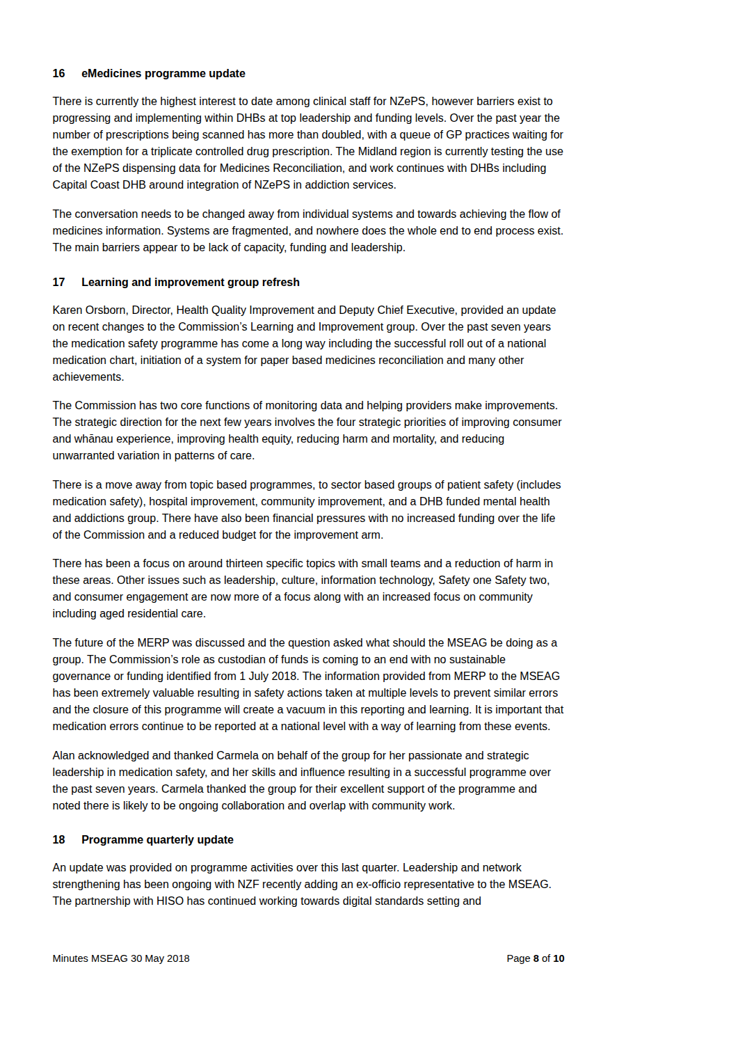16eMedicines programme update
There is currently the highest interest to date among clinical staff for NZePS, however barriers exist to progressing and implementing within DHBs at top leadership and funding levels. Over the past year the number of prescriptions being scanned has more than doubled, with a queue of GP practices waiting for the exemption for a triplicate controlled drug prescription. The Midland region is currently testing the use of the NZePS dispensing data for Medicines Reconciliation, and work continues with DHBs including Capital Coast DHB around integration of NZePS in addiction services.
The conversation needs to be changed away from individual systems and towards achieving the flow of medicines information. Systems are fragmented, and nowhere does the whole end to end process exist. The main barriers appear to be lack of capacity, funding and leadership.
17 Learning and improvement group refresh
Karen Orsborn, Director, Health Quality Improvement and Deputy Chief Executive, provided an update on recent changes to the Commission’s Learning and Improvement group. Over the past seven years the medication safety programme has come a long way including the successful roll out of a national medication chart, initiation of a system for paper based medicines reconciliation and many other achievements.
The Commission has two core functions of monitoring data and helping providers make improvements. The strategic direction for the next few years involves the four strategic priorities of improving consumer and whānau experience, improving health equity, reducing harm and mortality, and reducing unwarranted variation in patterns of care.
There is a move away from topic based programmes, to sector based groups of patient safety (includes medication safety), hospital improvement, community improvement, and a DHB funded mental health and addictions group. There have also been financial pressures with no increased funding over the life of the Commission and a reduced budget for the improvement arm.
There has been a focus on around thirteen specific topics with small teams and a reduction of harm in these areas. Other issues such as leadership, culture, information technology, Safety one Safety two, and consumer engagement are now more of a focus along with an increased focus on community including aged residential care.
The future of the MERP was discussed and the question asked what should the MSEAG be doing as a group. The Commission’s role as custodian of funds is coming to an end with no sustainable governance or funding identified from 1 July 2018. The information provided from MERP to the MSEAG has been extremely valuable resulting in safety actions taken at multiple levels to prevent similar errors and the closure of this programme will create a vacuum in this reporting and learning. It is important that medication errors continue to be reported at a national level with a way of learning from these events.
Alan acknowledged and thanked Carmela on behalf of the group for her passionate and strategic leadership in medication safety, and her skills and influence resulting in a successful programme over the past seven years. Carmela thanked the group for their excellent support of the programme and noted there is likely to be ongoing collaboration and overlap with community work.
18 Programme quarterly update
An update was provided on programme activities over this last quarter. Leadership and network strengthening has been ongoing with NZF recently adding an ex-officio representative to the MSEAG. The partnership with HISO has continued working towards digital standards setting and
Minutes MSEAG 30 May 2018
Page 8 of 10